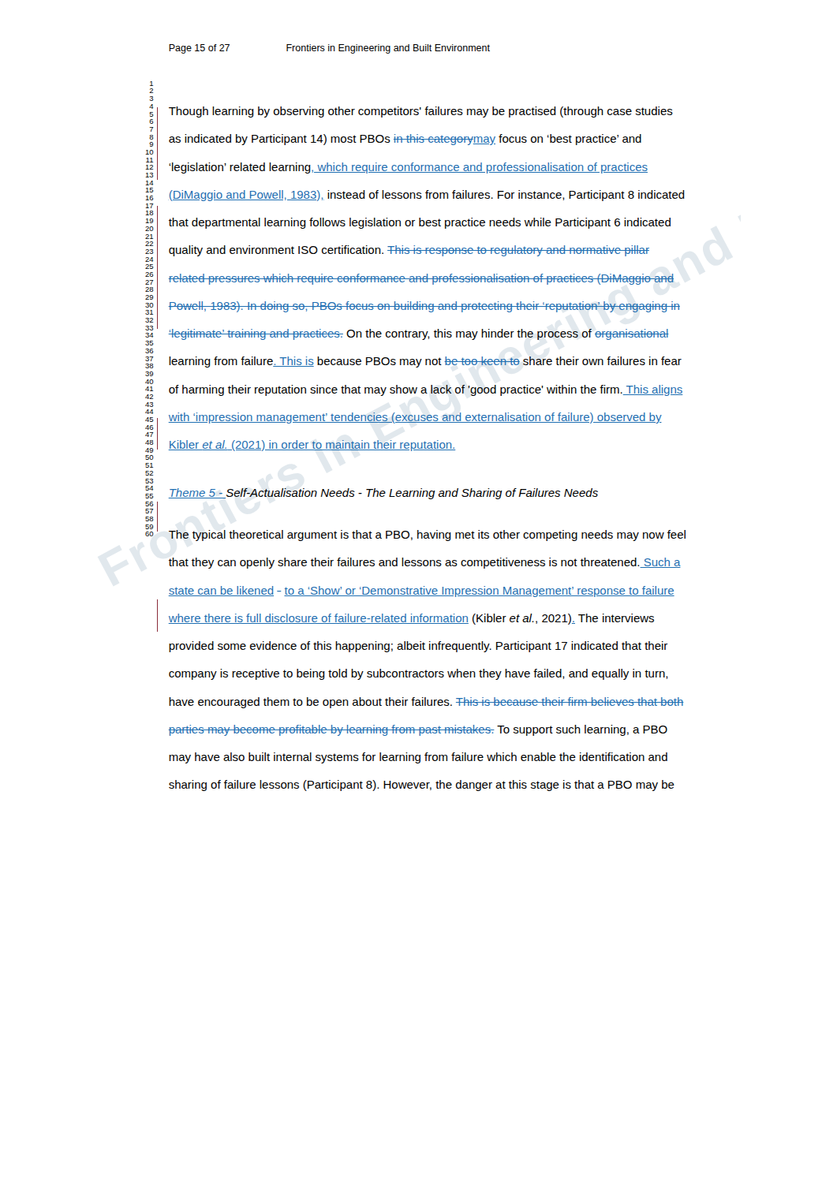Frontiers in Engineering and Built Environment
Page 15 of 27
Frontiers in Engineering and Built Environment
12345678910 11121314151617181920 21222324252627282930 31323334353637383940 41424344454647484950 51525354555657585960
Though learning by observing other competitors' failures may be practised (through case studies as indicated by Participant 14) most PBOs in this category may focus on ‘best practice’ and ‘legislation’ related learning, which require conformance and professionalisation of practices (DiMaggio and Powell, 1983), instead of lessons from failures. For instance, Participant 8 indicated that departmental learning follows legislation or best practice needs while Participant 6 indicated quality and environment ISO certification. This is response to regulatory and normative pillar related pressures which require conformance and professionalisation of practices (DiMaggio and Powell, 1983). In doing so, PBOs focus on building and protecting their ‘reputation’ by engaging in ‘legitimate’ training and practices. On the contrary, this may hinder the process of organisational learning from failure. This is because PBOs may not be too keen to share their own failures in fear of harming their reputation since that may show a lack of 'good practice' within the firm. This aligns with ‘impression management’ tendencies (excuses and externalisation of failure) observed by Kibler et al. (2021) in order to maintain their reputation.
Theme 5 - Self-Actualisation Needs - The Learning and Sharing of Failures Needs
The typical theoretical argument is that a PBO, having met its other competing needs may now feel that they can openly share their failures and lessons as competitiveness is not threatened. Such a state can be likened - to a ‘Show’ or ‘Demonstrative Impression Management’ response to failure where there is full disclosure of failure-related information (Kibler et al., 2021). The interviews provided some evidence of this happening; albeit infrequently. Participant 17 indicated that their company is receptive to being told by subcontractors when they have failed, and equally in turn, have encouraged them to be open about their failures. This is because their firm believes that both parties may become profitable by learning from past mistakes. To support such learning, a PBO may have also built internal systems for learning from failure which enable the identification and sharing of failure lessons (Participant 8). However, the danger at this stage is that a PBO may be